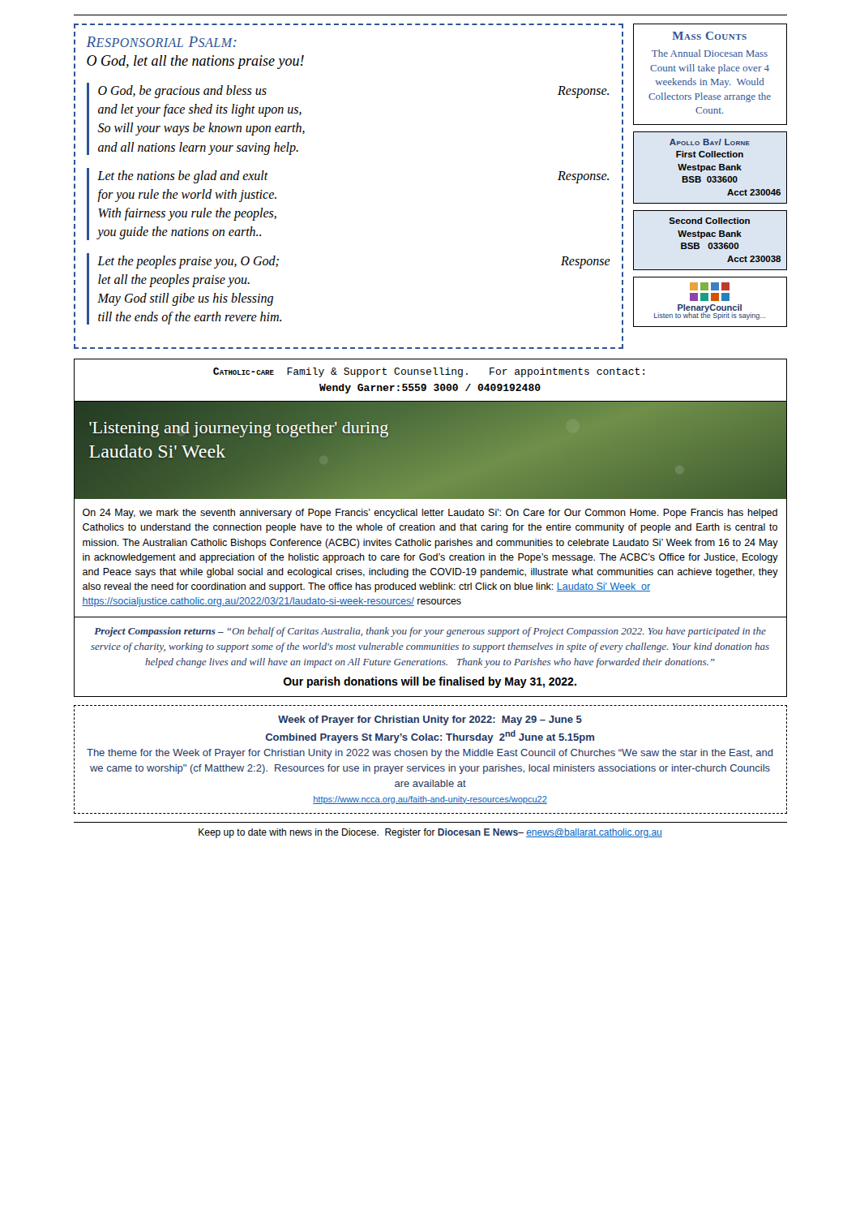RESPONSORIAL PSALM:
O God, let all the nations praise you!
Response. O God, be gracious and bless us and let your face shed its light upon us, So will your ways be known upon earth, and all nations learn your saving help.
Response. Let the nations be glad and exult for you rule the world with justice. With fairness you rule the peoples, you guide the nations on earth..
Response Let the peoples praise you, O God; let all the peoples praise you. May God still gibe us his blessing till the ends of the earth revere him.
Mass Counts
The Annual Diocesan Mass Count will take place over 4 weekends in May. Would Collectors Please arrange the Count.
Apollo Bay/ Lorne
First Collection
Westpac Bank
BSB 033600
Acct 230046
Second Collection
Westpac Bank
BSB 033600
Acct 230038
PlenaryCouncil Listen to what the Spirit is saying...
Catholic-care Family & Support Counselling. For appointments contact:
Wendy Garner:5559 3000 / 0409192480
'Listening and journeying together' during Laudato Si' Week
On 24 May, we mark the seventh anniversary of Pope Francis’ encyclical letter Laudato Si': On Care for Our Common Home. Pope Francis has helped Catholics to understand the connection people have to the whole of creation and that caring for the entire community of people and Earth is central to mission. The Australian Catholic Bishops Conference (ACBC) invites Catholic parishes and communities to celebrate Laudato Si’ Week from 16 to 24 May in acknowledgement and appreciation of the holistic approach to care for God’s creation in the Pope’s message. The ACBC’s Office for Justice, Ecology and Peace says that while global social and ecological crises, including the COVID-19 pandemic, illustrate what communities can achieve together, they also reveal the need for coordination and support. The office has produced weblink: ctrl Click on blue link: Laudato Si' Week or
https://socialjustice.catholic.org.au/2022/03/21/laudato-si-week-resources/ resources
Project Compassion returns – “On behalf of Caritas Australia, thank you for your generous support of Project Compassion 2022. You have participated in the service of charity, working to support some of the world's most vulnerable communities to support themselves in spite of every challenge. Your kind donation has helped change lives and will have an impact on All Future Generations. Thank you to Parishes who have forwarded their donations.” Our parish donations will be finalised by May 31, 2022.
Week of Prayer for Christian Unity for 2022: May 29 – June 5
Combined Prayers St Mary’s Colac: Thursday 2nd June at 5.15pm
The theme for the Week of Prayer for Christian Unity in 2022 was chosen by the Middle East Council of Churches “We saw the star in the East, and we came to worship" (cf Matthew 2:2). Resources for use in prayer services in your parishes, local ministers associations or inter-church Councils are available at
https://www.ncca.org.au/faith-and-unity-resources/wopcu22
Keep up to date with news in the Diocese. Register for Diocesan E News– enews@ballarat.catholic.org.au